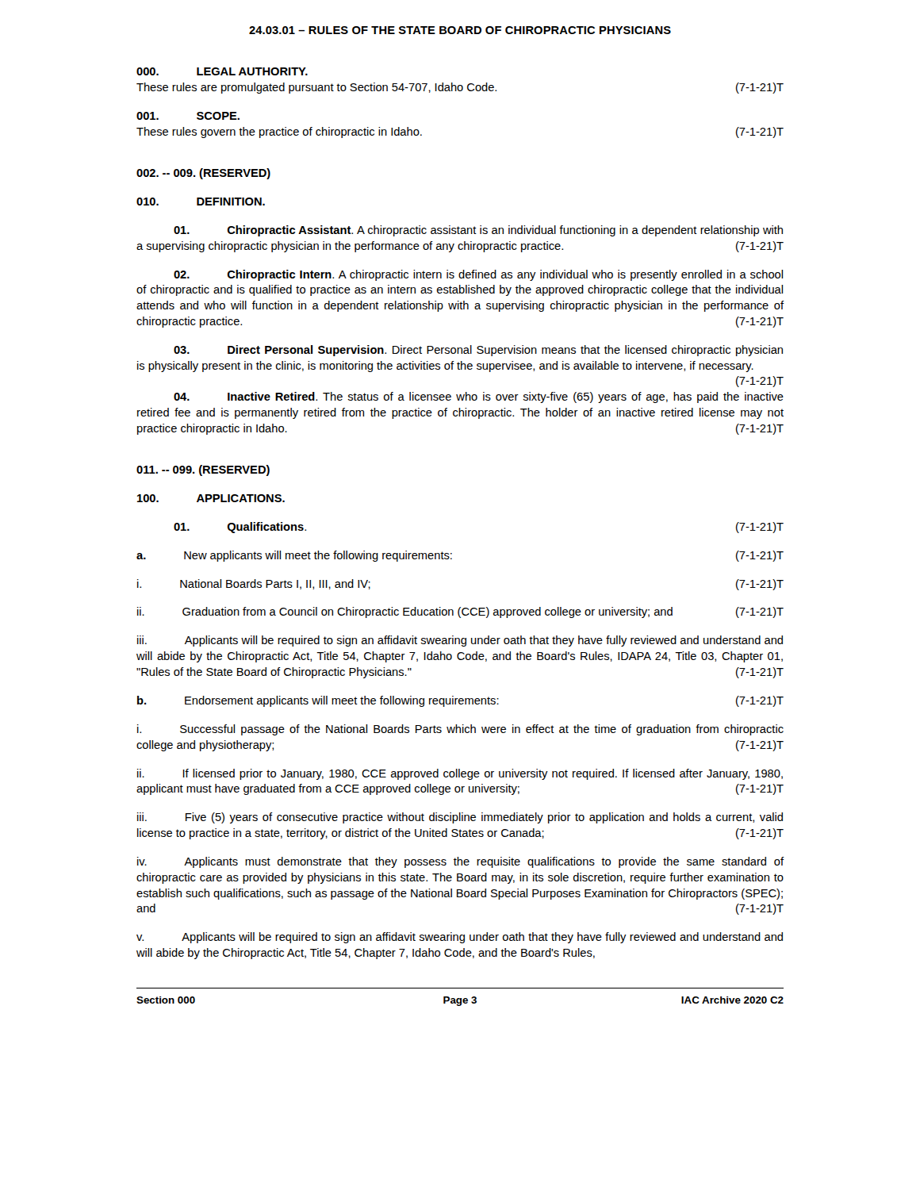24.03.01 – RULES OF THE STATE BOARD OF CHIROPRACTIC PHYSICIANS
000. LEGAL AUTHORITY.
These rules are promulgated pursuant to Section 54-707, Idaho Code.(7-1-21)T
001. SCOPE.
These rules govern the practice of chiropractic in Idaho.(7-1-21)T
002. -- 009. (RESERVED)
010. DEFINITION.
01. Chiropractic Assistant. A chiropractic assistant is an individual functioning in a dependent relationship with a supervising chiropractic physician in the performance of any chiropractic practice.(7-1-21)T
02. Chiropractic Intern. A chiropractic intern is defined as any individual who is presently enrolled in a school of chiropractic and is qualified to practice as an intern as established by the approved chiropractic college that the individual attends and who will function in a dependent relationship with a supervising chiropractic physician in the performance of chiropractic practice.(7-1-21)T
03. Direct Personal Supervision. Direct Personal Supervision means that the licensed chiropractic physician is physically present in the clinic, is monitoring the activities of the supervisee, and is available to intervene, if necessary.(7-1-21)T
04. Inactive Retired. The status of a licensee who is over sixty-five (65) years of age, has paid the inactive retired fee and is permanently retired from the practice of chiropractic. The holder of an inactive retired license may not practice chiropractic in Idaho.(7-1-21)T
011. -- 099. (RESERVED)
100. APPLICATIONS.
01. Qualifications.(7-1-21)T
a. New applicants will meet the following requirements:(7-1-21)T
i. National Boards Parts I, II, III, and IV;(7-1-21)T
ii. Graduation from a Council on Chiropractic Education (CCE) approved college or university; and(7-1-21)T
iii. Applicants will be required to sign an affidavit swearing under oath that they have fully reviewed and understand and will abide by the Chiropractic Act, Title 54, Chapter 7, Idaho Code, and the Board's Rules, IDAPA 24, Title 03, Chapter 01, "Rules of the State Board of Chiropractic Physicians."(7-1-21)T
b. Endorsement applicants will meet the following requirements:(7-1-21)T
i. Successful passage of the National Boards Parts which were in effect at the time of graduation from chiropractic college and physiotherapy;(7-1-21)T
ii. If licensed prior to January, 1980, CCE approved college or university not required. If licensed after January, 1980, applicant must have graduated from a CCE approved college or university;(7-1-21)T
iii. Five (5) years of consecutive practice without discipline immediately prior to application and holds a current, valid license to practice in a state, territory, or district of the United States or Canada;(7-1-21)T
iv. Applicants must demonstrate that they possess the requisite qualifications to provide the same standard of chiropractic care as provided by physicians in this state. The Board may, in its sole discretion, require further examination to establish such qualifications, such as passage of the National Board Special Purposes Examination for Chiropractors (SPEC); and(7-1-21)T
v. Applicants will be required to sign an affidavit swearing under oath that they have fully reviewed and understand and will abide by the Chiropractic Act, Title 54, Chapter 7, Idaho Code, and the Board's Rules,
Section 000
Page 3
IAC Archive 2020 C2